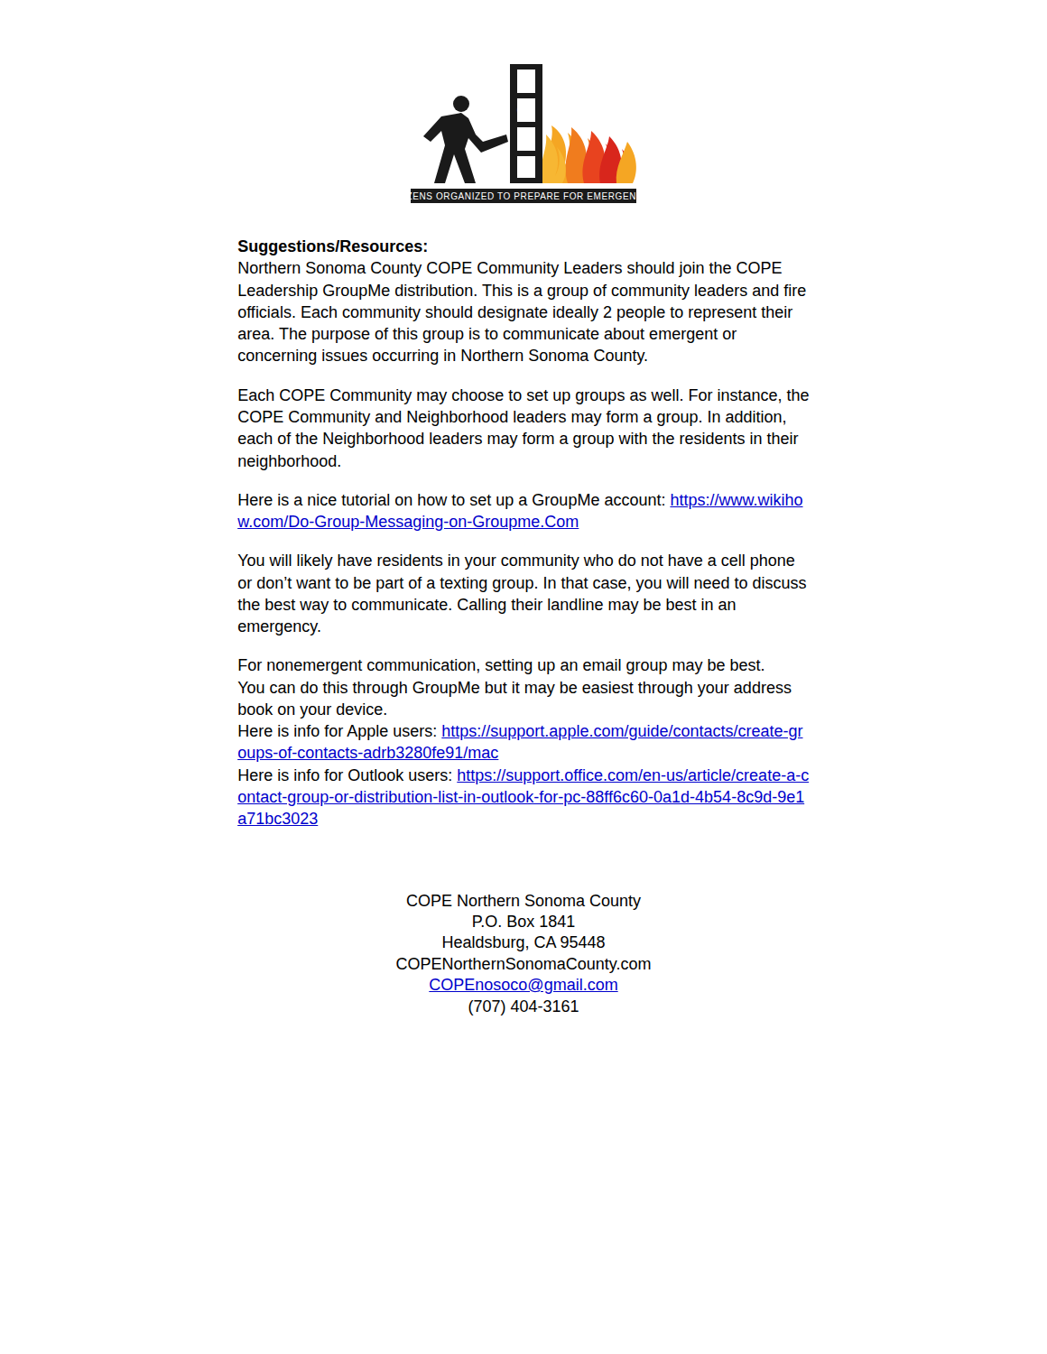C.O.P.E. — Citizens Organized to Prepare for Emergencies C. O. P. E. CITIZENS ORGANIZED TO PREPARE FOR EMERGENCIES
Suggestions/Resources:
Northern Sonoma County COPE Community Leaders should join the COPE Leadership GroupMe distribution. This is a group of community leaders and fire officials. Each community should designate ideally 2 people to represent their area. The purpose of this group is to communicate about emergent or concerning issues occurring in Northern Sonoma County.
Each COPE Community may choose to set up groups as well. For instance, the COPE Community and Neighborhood leaders may form a group. In addition, each of the Neighborhood leaders may form a group with the residents in their neighborhood.
Here is a nice tutorial on how to set up a GroupMe account: https://www.wikihow.com/Do-Group-Messaging-on-Groupme.Com
You will likely have residents in your community who do not have a cell phone or don’t want to be part of a texting group. In that case, you will need to discuss the best way to communicate. Calling their landline may be best in an emergency.
For nonemergent communication, setting up an email group may be best.
You can do this through GroupMe but it may be easiest through your address book on your device.
Here is info for Apple users: https://support.apple.com/guide/contacts/create-groups-of-contacts-adrb3280fe91/mac
Here is info for Outlook users: https://support.office.com/en-us/article/create-a-contact-group-or-distribution-list-in-outlook-for-pc-88ff6c60-0a1d-4b54-8c9d-9e1a71bc3023
COPE Northern Sonoma County
P.O. Box 1841
Healdsburg, CA 95448
COPENorthernSonomaCounty.com
COPEnosoco@gmail.com
(707) 404-3161